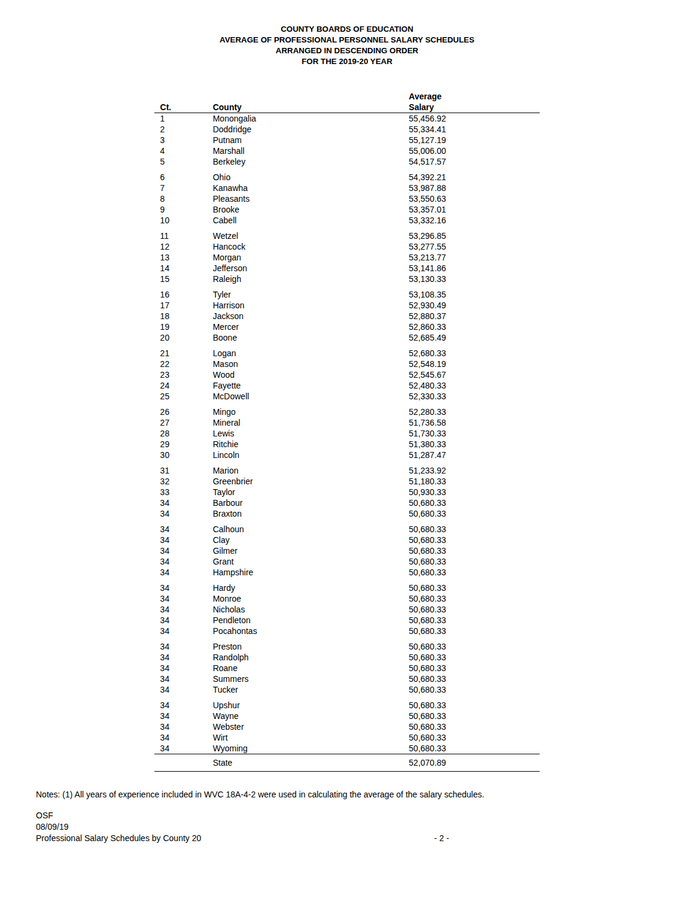COUNTY BOARDS OF EDUCATION
AVERAGE OF PROFESSIONAL PERSONNEL SALARY SCHEDULES
ARRANGED IN DESCENDING ORDER
FOR THE 2019-20 YEAR
| | | Average |
| --- | --- | --- |
| Ct. | County | Salary |
| 1 | Monongalia | 55,456.92 |
| 2 | Doddridge | 55,334.41 |
| 3 | Putnam | 55,127.19 |
| 4 | Marshall | 55,006.00 |
| 5 | Berkeley | 54,517.57 |
| 6 | Ohio | 54,392.21 |
| 7 | Kanawha | 53,987.88 |
| 8 | Pleasants | 53,550.63 |
| 9 | Brooke | 53,357.01 |
| 10 | Cabell | 53,332.16 |
| 11 | Wetzel | 53,296.85 |
| 12 | Hancock | 53,277.55 |
| 13 | Morgan | 53,213.77 |
| 14 | Jefferson | 53,141.86 |
| 15 | Raleigh | 53,130.33 |
| 16 | Tyler | 53,108.35 |
| 17 | Harrison | 52,930.49 |
| 18 | Jackson | 52,880.37 |
| 19 | Mercer | 52,860.33 |
| 20 | Boone | 52,685.49 |
| 21 | Logan | 52,680.33 |
| 22 | Mason | 52,548.19 |
| 23 | Wood | 52,545.67 |
| 24 | Fayette | 52,480.33 |
| 25 | McDowell | 52,330.33 |
| 26 | Mingo | 52,280.33 |
| 27 | Mineral | 51,736.58 |
| 28 | Lewis | 51,730.33 |
| 29 | Ritchie | 51,380.33 |
| 30 | Lincoln | 51,287.47 |
| 31 | Marion | 51,233.92 |
| 32 | Greenbrier | 51,180.33 |
| 33 | Taylor | 50,930.33 |
| 34 | Barbour | 50,680.33 |
| 34 | Braxton | 50,680.33 |
| 34 | Calhoun | 50,680.33 |
| 34 | Clay | 50,680.33 |
| 34 | Gilmer | 50,680.33 |
| 34 | Grant | 50,680.33 |
| 34 | Hampshire | 50,680.33 |
| 34 | Hardy | 50,680.33 |
| 34 | Monroe | 50,680.33 |
| 34 | Nicholas | 50,680.33 |
| 34 | Pendleton | 50,680.33 |
| 34 | Pocahontas | 50,680.33 |
| 34 | Preston | 50,680.33 |
| 34 | Randolph | 50,680.33 |
| 34 | Roane | 50,680.33 |
| 34 | Summers | 50,680.33 |
| 34 | Tucker | 50,680.33 |
| 34 | Upshur | 50,680.33 |
| 34 | Wayne | 50,680.33 |
| 34 | Webster | 50,680.33 |
| 34 | Wirt | 50,680.33 |
| 34 | Wyoming | 50,680.33 |
| | State | 52,070.89 |
Notes: (1) All years of experience included in WVC 18A-4-2 were used in calculating the average of the salary schedules.
OSF
08/09/19
Professional Salary Schedules by County 20
- 2 -